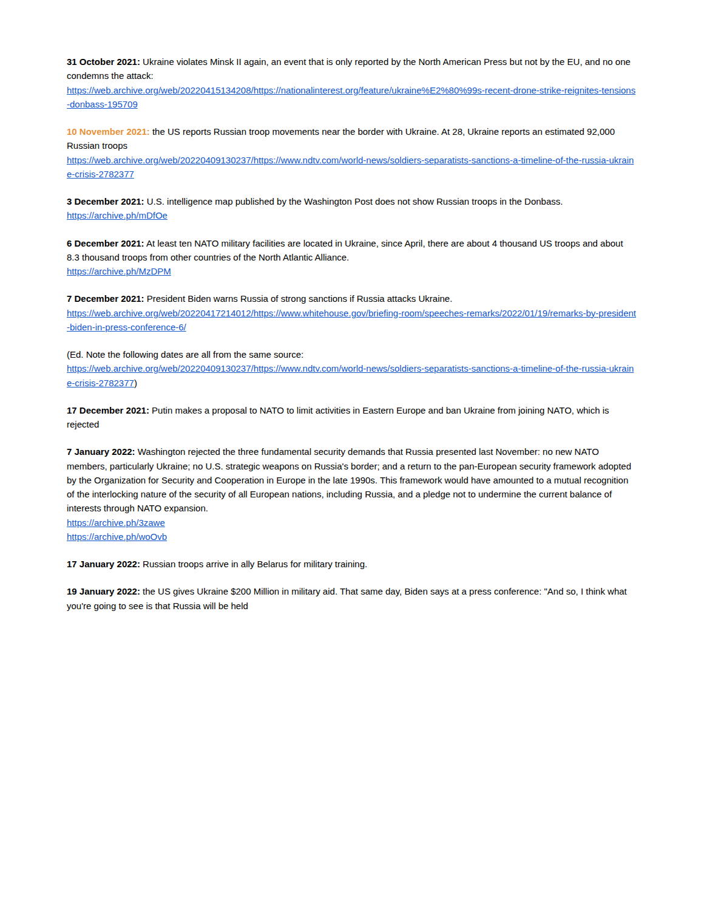31 October 2021: Ukraine violates Minsk II again, an event that is only reported by the North American Press but not by the EU, and no one condemns the attack:
https://web.archive.org/web/20220415134208/https://nationalinterest.org/feature/ukraine%E2%80%99s-recent-drone-strike-reignites-tensions-donbass-195709
10 November 2021: the US reports Russian troop movements near the border with Ukraine. At 28, Ukraine reports an estimated 92,000 Russian troops
https://web.archive.org/web/20220409130237/https://www.ndtv.com/world-news/soldiers-separatists-sanctions-a-timeline-of-the-russia-ukraine-crisis-2782377
3 December 2021: U.S. intelligence map published by the Washington Post does not show Russian troops in the Donbass.
https://archive.ph/mDfOe
6 December 2021: At least ten NATO military facilities are located in Ukraine, since April, there are about 4 thousand US troops and about 8.3 thousand troops from other countries of the North Atlantic Alliance.
https://archive.ph/MzDPM
7 December 2021: President Biden warns Russia of strong sanctions if Russia attacks Ukraine.
https://web.archive.org/web/20220417214012/https://www.whitehouse.gov/briefing-room/speeches-remarks/2022/01/19/remarks-by-president-biden-in-press-conference-6/
(Ed. Note the following dates are all from the same source:
https://web.archive.org/web/20220409130237/https://www.ndtv.com/world-news/soldiers-separatists-sanctions-a-timeline-of-the-russia-ukraine-crisis-2782377)
17 December 2021: Putin makes a proposal to NATO to limit activities in Eastern Europe and ban Ukraine from joining NATO, which is rejected
7 January 2022: Washington rejected the three fundamental security demands that Russia presented last November: no new NATO members, particularly Ukraine; no U.S. strategic weapons on Russia's border; and a return to the pan-European security framework adopted by the Organization for Security and Cooperation in Europe in the late 1990s. This framework would have amounted to a mutual recognition of the interlocking nature of the security of all European nations, including Russia, and a pledge not to undermine the current balance of interests through NATO expansion.
https://archive.ph/3zawe
https://archive.ph/woOvb
17 January 2022: Russian troops arrive in ally Belarus for military training.
19 January 2022: the US gives Ukraine $200 Million in military aid. That same day, Biden says at a press conference: "And so, I think what you're going to see is that Russia will be held